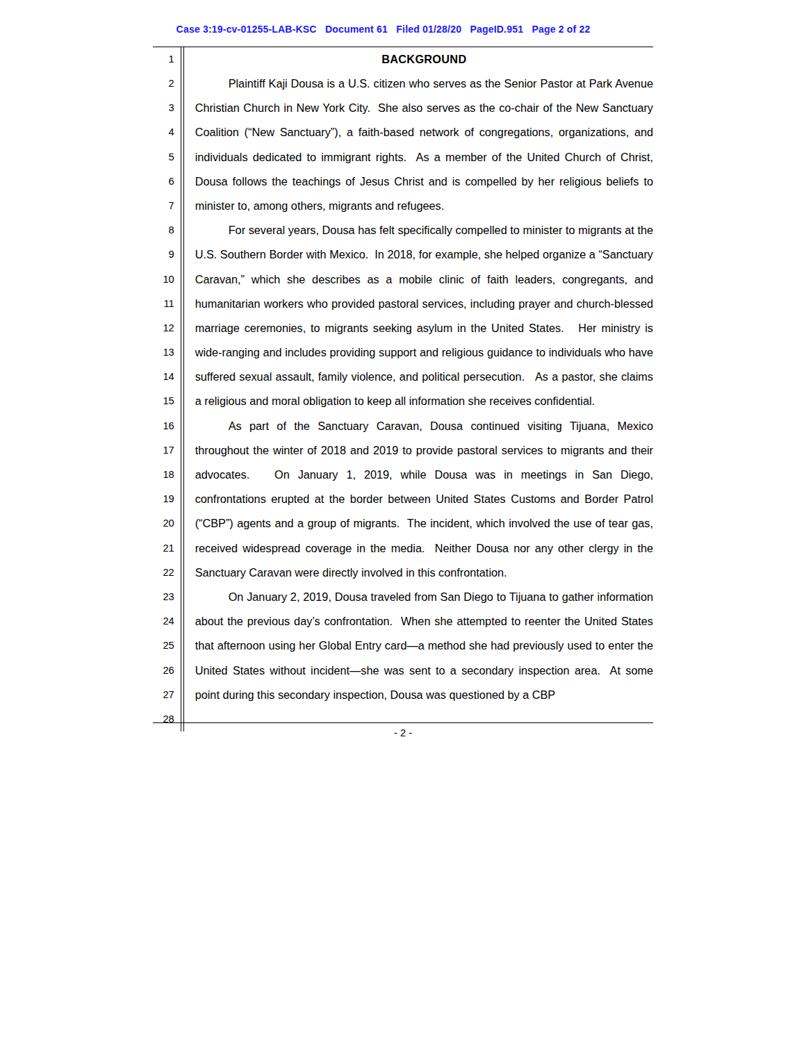Case 3:19-cv-01255-LAB-KSC Document 61 Filed 01/28/20 PageID.951 Page 2 of 22
1
2
3
4
5
6
7
8
9
10
11
12
13
14
15
16
17
18
19
20
21
22
23
24
25
26
27
28
BACKGROUND
Plaintiff Kaji Dousa is a U.S. citizen who serves as the Senior Pastor at Park Avenue Christian Church in New York City. She also serves as the co-chair of the New Sanctuary Coalition (“New Sanctuary”), a faith-based network of congregations, organizations, and individuals dedicated to immigrant rights. As a member of the United Church of Christ, Dousa follows the teachings of Jesus Christ and is compelled by her religious beliefs to minister to, among others, migrants and refugees.
For several years, Dousa has felt specifically compelled to minister to migrants at the U.S. Southern Border with Mexico. In 2018, for example, she helped organize a “Sanctuary Caravan,” which she describes as a mobile clinic of faith leaders, congregants, and humanitarian workers who provided pastoral services, including prayer and church-blessed marriage ceremonies, to migrants seeking asylum in the United States. Her ministry is wide-ranging and includes providing support and religious guidance to individuals who have suffered sexual assault, family violence, and political persecution. As a pastor, she claims a religious and moral obligation to keep all information she receives confidential.
As part of the Sanctuary Caravan, Dousa continued visiting Tijuana, Mexico throughout the winter of 2018 and 2019 to provide pastoral services to migrants and their advocates. On January 1, 2019, while Dousa was in meetings in San Diego, confrontations erupted at the border between United States Customs and Border Patrol (“CBP”) agents and a group of migrants. The incident, which involved the use of tear gas, received widespread coverage in the media. Neither Dousa nor any other clergy in the Sanctuary Caravan were directly involved in this confrontation.
On January 2, 2019, Dousa traveled from San Diego to Tijuana to gather information about the previous day’s confrontation. When she attempted to reenter the United States that afternoon using her Global Entry card—a method she had previously used to enter the United States without incident—she was sent to a secondary inspection area. At some point during this secondary inspection, Dousa was questioned by a CBP
- 2 -